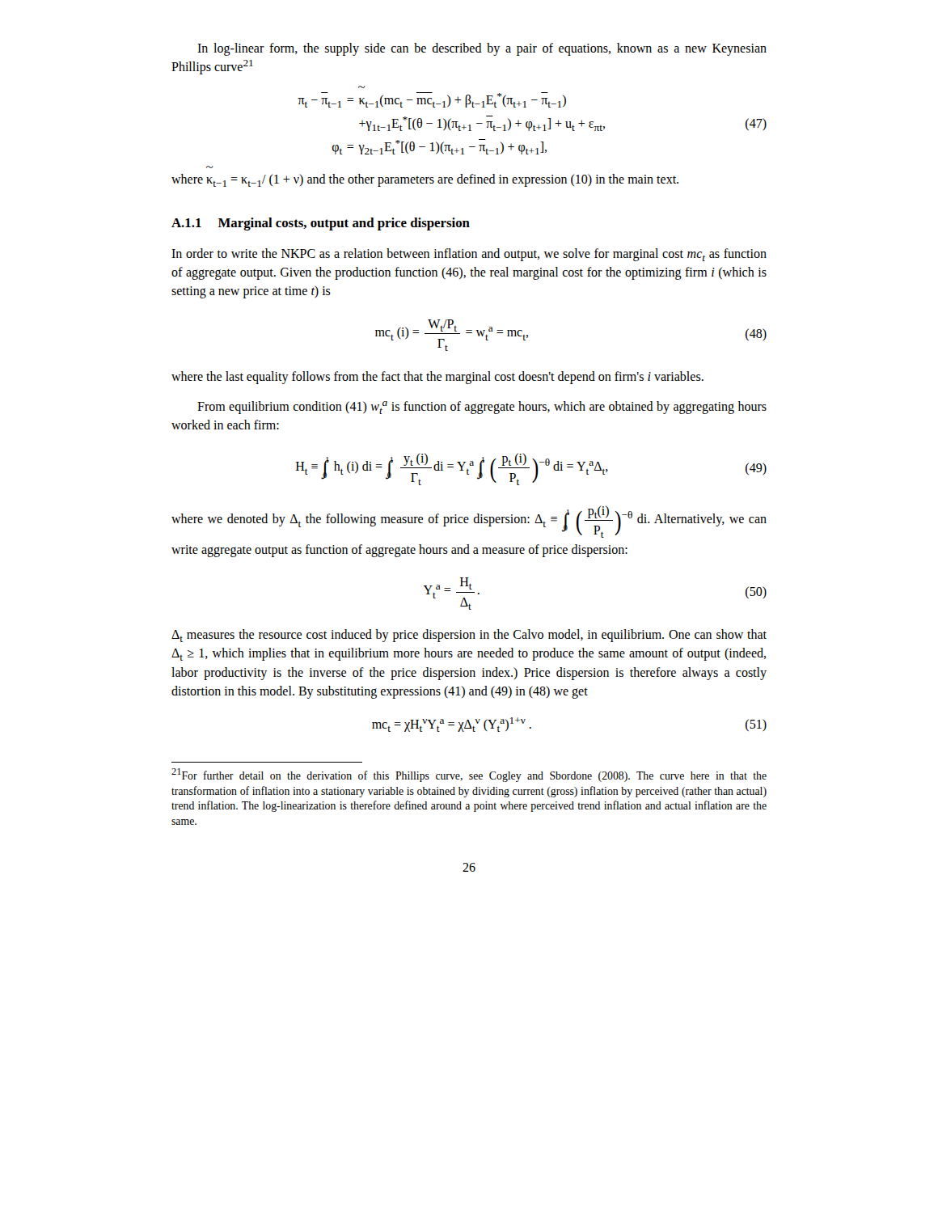In log-linear form, the supply side can be described by a pair of equations, known as a new Keynesian Phillips curve21
πt − πt−1 = κt−1(mct − mct−1) + βt−1Et*(πt+1 − πt−1) +γ1t−1Et*[(θ − 1)(πt+1 − πt−1) + φt+1] + ut + επt, φt = γ2t−1Et*[(θ − 1)(πt+1 − πt−1) + φt+1],
(47)
where κt−1 = κt−1/ (1 + ν) and the other parameters are defined in expression (10) in the main text.
A.1.1 Marginal costs, output and price dispersion
In order to write the NKPC as a relation between inflation and output, we solve for marginal cost mct as function of aggregate output. Given the production function (46), the real marginal cost for the optimizing firm i (which is setting a new price at time t) is
mct (i) = Wt/Pt Γt = wta = mct,
(48)
where the last equality follows from the fact that the marginal cost doesn't depend on firm's i variables.
From equilibrium condition (41) wta is function of aggregate hours, which are obtained by aggregating hours worked in each firm:
Ht ≡ ∫10 ht (i) di = ∫10 yt (i) Γtdi = Yta ∫10 (pt (i) Pt)−θ di = YtaΔt,
(49)
where we denoted by Δt the following measure of price dispersion: Δt ≡ ∫10 (pt(i) Pt)−θ di. Alternatively, we can write aggregate output as function of aggregate hours and a measure of price dispersion:
Yta = Ht Δt.
(50)
Δt measures the resource cost induced by price dispersion in the Calvo model, in equilibrium. One can show that Δt ≥ 1, which implies that in equilibrium more hours are needed to produce the same amount of output (indeed, labor productivity is the inverse of the price dispersion index.) Price dispersion is therefore always a costly distortion in this model. By substituting expressions (41) and (49) in (48) we get
mct = χHtνYta = χΔtν (Yta)1+ν .
(51)
21For further detail on the derivation of this Phillips curve, see Cogley and Sbordone (2008). The curve here in that the transformation of inflation into a stationary variable is obtained by dividing current (gross) inflation by perceived (rather than actual) trend inflation. The log-linearization is therefore defined around a point where perceived trend inflation and actual inflation are the same.
26